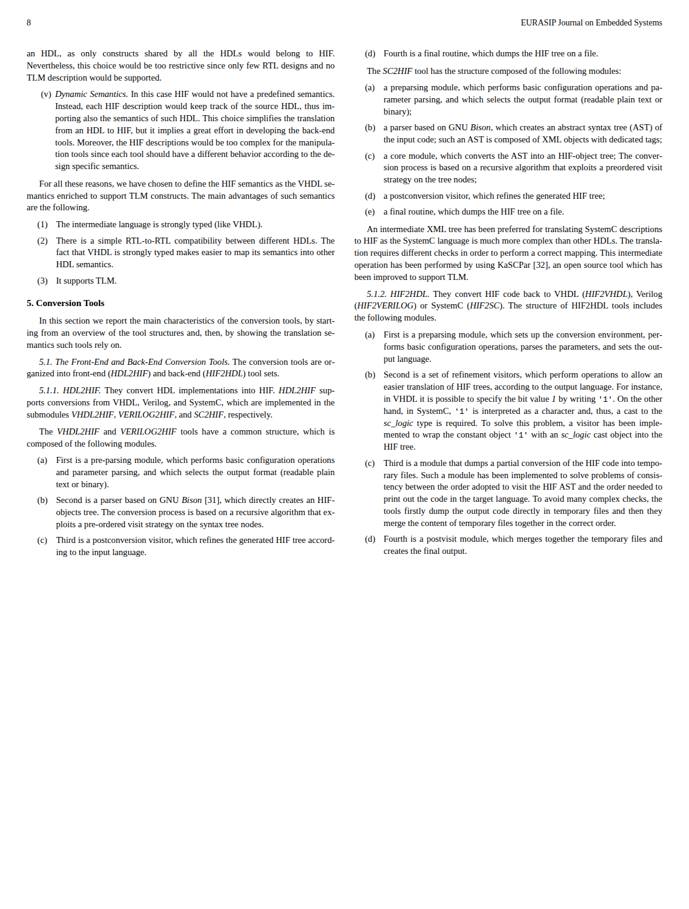8 EURASIP Journal on Embedded Systems
an HDL, as only constructs shared by all the HDLs would belong to HIF. Nevertheless, this choice would be too restrictive since only few RTL designs and no TLM description would be supported.
(v) Dynamic Semantics. In this case HIF would not have a predefined semantics. Instead, each HIF description would keep track of the source HDL, thus importing also the semantics of such HDL. This choice simplifies the translation from an HDL to HIF, but it implies a great effort in developing the back-end tools. Moreover, the HIF descriptions would be too complex for the manipulation tools since each tool should have a different behavior according to the design specific semantics.
For all these reasons, we have chosen to define the HIF semantics as the VHDL semantics enriched to support TLM constructs. The main advantages of such semantics are the following.
(1) The intermediate language is strongly typed (like VHDL).
(2) There is a simple RTL-to-RTL compatibility between different HDLs. The fact that VHDL is strongly typed makes easier to map its semantics into other HDL semantics.
(3) It supports TLM.
5. Conversion Tools
In this section we report the main characteristics of the conversion tools, by starting from an overview of the tool structures and, then, by showing the translation semantics such tools rely on.
5.1. The Front-End and Back-End Conversion Tools. The conversion tools are organized into front-end (HDL2HIF) and back-end (HIF2HDL) tool sets.
5.1.1. HDL2HIF. They convert HDL implementations into HIF. HDL2HIF supports conversions from VHDL, Verilog, and SystemC, which are implemented in the submodules VHDL2HIF, VERILOG2HIF, and SC2HIF, respectively.
The VHDL2HIF and VERILOG2HIF tools have a common structure, which is composed of the following modules.
(a) First is a pre-parsing module, which performs basic configuration operations and parameter parsing, and which selects the output format (readable plain text or binary).
(b) Second is a parser based on GNU Bison [31], which directly creates an HIF-objects tree. The conversion process is based on a recursive algorithm that exploits a pre-ordered visit strategy on the syntax tree nodes.
(c) Third is a postconversion visitor, which refines the generated HIF tree according to the input language.
(d) Fourth is a final routine, which dumps the HIF tree on a file.
The SC2HIF tool has the structure composed of the following modules:
(a) a preparsing module, which performs basic configuration operations and parameter parsing, and which selects the output format (readable plain text or binary);
(b) a parser based on GNU Bison, which creates an abstract syntax tree (AST) of the input code; such an AST is composed of XML objects with dedicated tags;
(c) a core module, which converts the AST into an HIF-object tree; The conversion process is based on a recursive algorithm that exploits a preordered visit strategy on the tree nodes;
(d) a postconversion visitor, which refines the generated HIF tree;
(e) a final routine, which dumps the HIF tree on a file.
An intermediate XML tree has been preferred for translating SystemC descriptions to HIF as the SystemC language is much more complex than other HDLs. The translation requires different checks in order to perform a correct mapping. This intermediate operation has been performed by using KaSCPar [32], an open source tool which has been improved to support TLM.
5.1.2. HIF2HDL. They convert HIF code back to VHDL (HIF2VHDL), Verilog (HIF2VERILOG) or SystemC (HIF2SC). The structure of HIF2HDL tools includes the following modules.
(a) First is a preparsing module, which sets up the conversion environment, performs basic configuration operations, parses the parameters, and sets the output language.
(b) Second is a set of refinement visitors, which perform operations to allow an easier translation of HIF trees, according to the output language. For instance, in VHDL it is possible to specify the bit value 1 by writing '1'. On the other hand, in SystemC, '1' is interpreted as a character and, thus, a cast to the sc_logic type is required. To solve this problem, a visitor has been implemented to wrap the constant object '1' with an sc_logic cast object into the HIF tree.
(c) Third is a module that dumps a partial conversion of the HIF code into temporary files. Such a module has been implemented to solve problems of consistency between the order adopted to visit the HIF AST and the order needed to print out the code in the target language. To avoid many complex checks, the tools firstly dump the output code directly in temporary files and then they merge the content of temporary files together in the correct order.
(d) Fourth is a postvisit module, which merges together the temporary files and creates the final output.